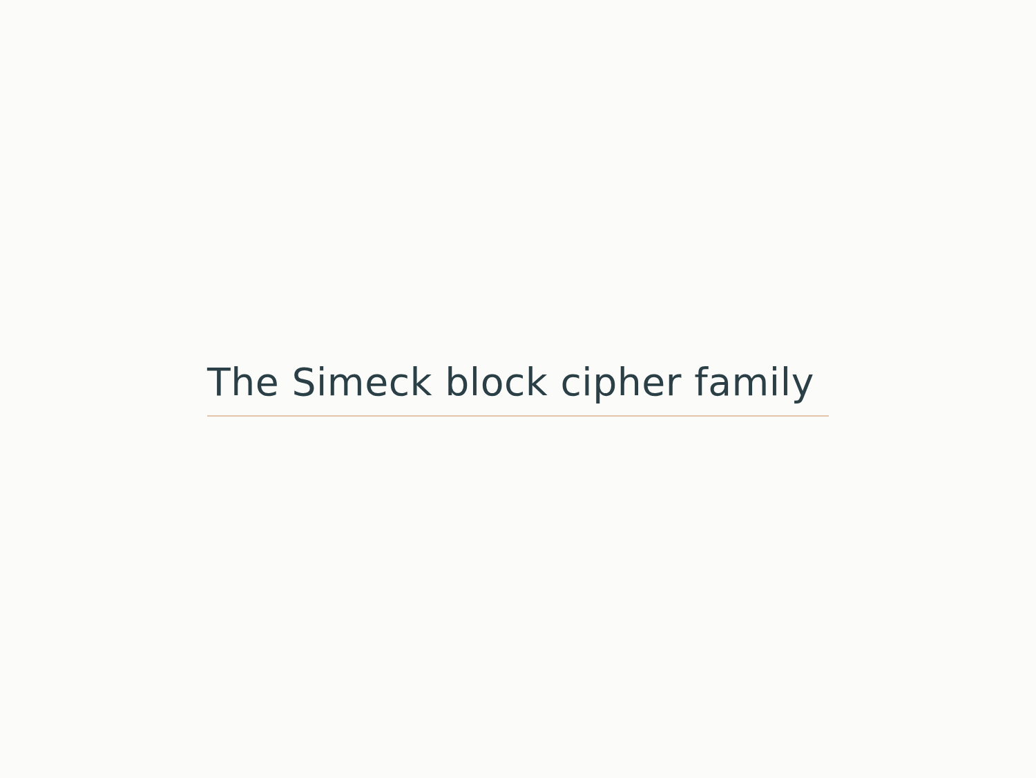The Simeck block cipher family